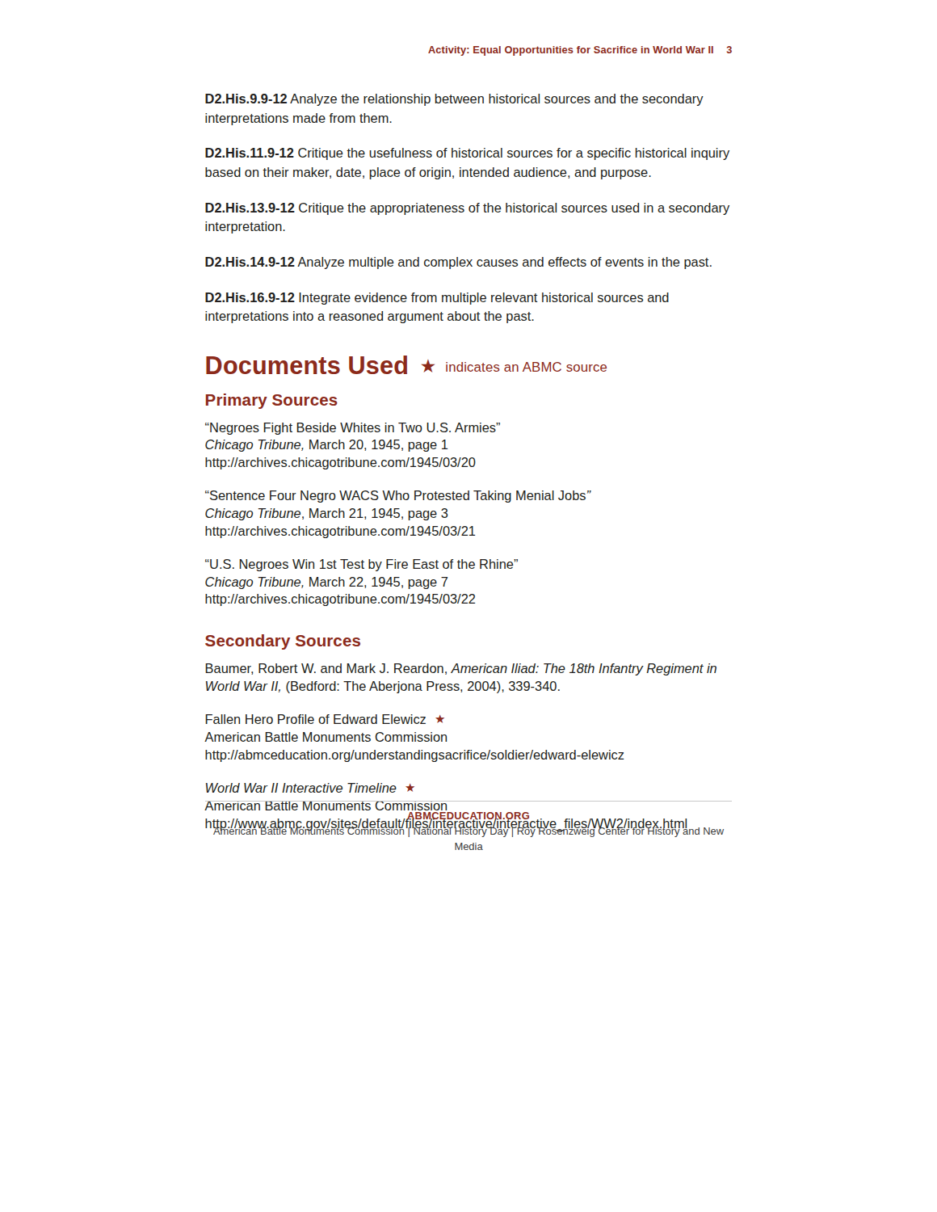Activity: Equal Opportunities for Sacrifice in World War II3
D2.His.9.9-12 Analyze the relationship between historical sources and the secondary interpretations made from them.
D2.His.11.9-12 Critique the usefulness of historical sources for a specific historical inquiry based on their maker, date, place of origin, intended audience, and purpose.
D2.His.13.9-12 Critique the appropriateness of the historical sources used in a secondary interpretation.
D2.His.14.9-12 Analyze multiple and complex causes and effects of events in the past.
D2.His.16.9-12 Integrate evidence from multiple relevant historical sources and interpretations into a reasoned argument about the past.
Documents Used ★ indicates an ABMC source
Primary Sources
“Negroes Fight Beside Whites in Two U.S. Armies”
Chicago Tribune, March 20, 1945, page 1
http://archives.chicagotribune.com/1945/03/20
“Sentence Four Negro WACS Who Protested Taking Menial Jobs”
Chicago Tribune, March 21, 1945, page 3
http://archives.chicagotribune.com/1945/03/21
“U.S. Negroes Win 1st Test by Fire East of the Rhine”
Chicago Tribune, March 22, 1945, page 7
http://archives.chicagotribune.com/1945/03/22
Secondary Sources
Baumer, Robert W. and Mark J. Reardon, American Iliad: The 18th Infantry Regiment in World War II, (Bedford: The Aberjona Press, 2004), 339-340.
Fallen Hero Profile of Edward Elewicz ★
American Battle Monuments Commission
http://abmceducation.org/understandingsacrifice/soldier/edward-elewicz
World War II Interactive Timeline ★
American Battle Monuments Commission
http://www.abmc.gov/sites/default/files/interactive/interactive_files/WW2/index.html
ABMCEDUCATION.ORG American Battle Monuments Commission | National History Day | Roy Rosenzweig Center for History and New Media